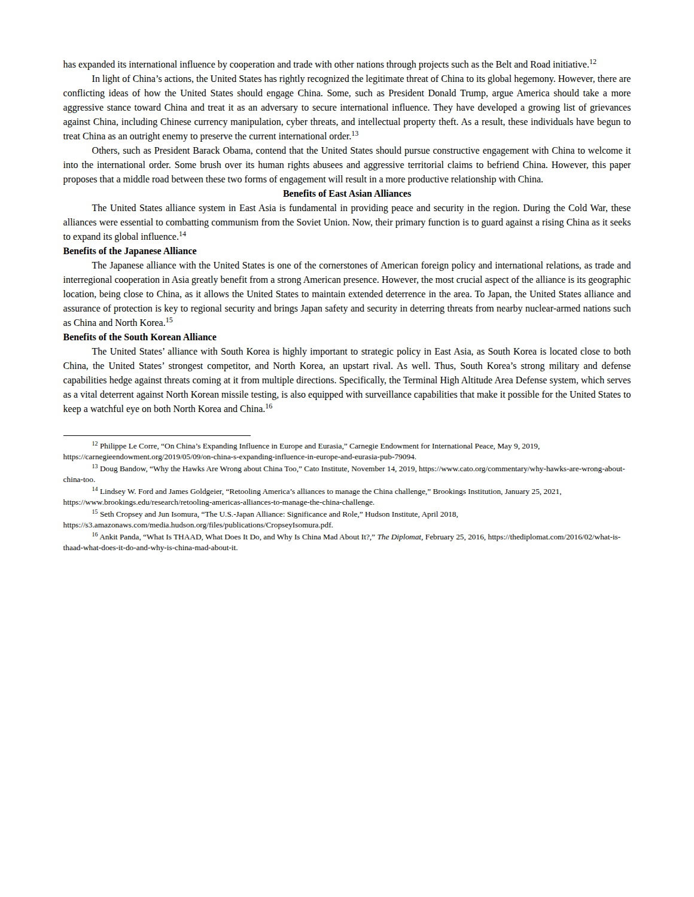has expanded its international influence by cooperation and trade with other nations through projects such as the Belt and Road initiative.12
In light of China’s actions, the United States has rightly recognized the legitimate threat of China to its global hegemony. However, there are conflicting ideas of how the United States should engage China. Some, such as President Donald Trump, argue America should take a more aggressive stance toward China and treat it as an adversary to secure international influence. They have developed a growing list of grievances against China, including Chinese currency manipulation, cyber threats, and intellectual property theft. As a result, these individuals have begun to treat China as an outright enemy to preserve the current international order.13
Others, such as President Barack Obama, contend that the United States should pursue constructive engagement with China to welcome it into the international order. Some brush over its human rights abusees and aggressive territorial claims to befriend China. However, this paper proposes that a middle road between these two forms of engagement will result in a more productive relationship with China.
Benefits of East Asian Alliances
The United States alliance system in East Asia is fundamental in providing peace and security in the region. During the Cold War, these alliances were essential to combatting communism from the Soviet Union. Now, their primary function is to guard against a rising China as it seeks to expand its global influence.14
Benefits of the Japanese Alliance
The Japanese alliance with the United States is one of the cornerstones of American foreign policy and international relations, as trade and interregional cooperation in Asia greatly benefit from a strong American presence. However, the most crucial aspect of the alliance is its geographic location, being close to China, as it allows the United States to maintain extended deterrence in the area. To Japan, the United States alliance and assurance of protection is key to regional security and brings Japan safety and security in deterring threats from nearby nuclear-armed nations such as China and North Korea.15
Benefits of the South Korean Alliance
The United States’ alliance with South Korea is highly important to strategic policy in East Asia, as South Korea is located close to both China, the United States’ strongest competitor, and North Korea, an upstart rival. As well. Thus, South Korea’s strong military and defense capabilities hedge against threats coming at it from multiple directions. Specifically, the Terminal High Altitude Area Defense system, which serves as a vital deterrent against North Korean missile testing, is also equipped with surveillance capabilities that make it possible for the United States to keep a watchful eye on both North Korea and China.16
12 Philippe Le Corre, “On China’s Expanding Influence in Europe and Eurasia,” Carnegie Endowment for International Peace, May 9, 2019, https://carnegieendowment.org/2019/05/09/on-china-s-expanding-influence-in-europe-and-eurasia-pub-79094.
13 Doug Bandow, “Why the Hawks Are Wrong about China Too,” Cato Institute, November 14, 2019, https://www.cato.org/commentary/why-hawks-are-wrong-about-china-too.
14 Lindsey W. Ford and James Goldgeier, “Retooling America’s alliances to manage the China challenge,” Brookings Institution, January 25, 2021, https://www.brookings.edu/research/retooling-americas-alliances-to-manage-the-china-challenge.
15 Seth Cropsey and Jun Isomura, “The U.S.-Japan Alliance: Significance and Role,” Hudson Institute, April 2018, https://s3.amazonaws.com/media.hudson.org/files/publications/CropseyIsomura.pdf.
16 Ankit Panda, “What Is THAAD, What Does It Do, and Why Is China Mad About It?,” The Diplomat, February 25, 2016, https://thediplomat.com/2016/02/what-is-thaad-what-does-it-do-and-why-is-china-mad-about-it.